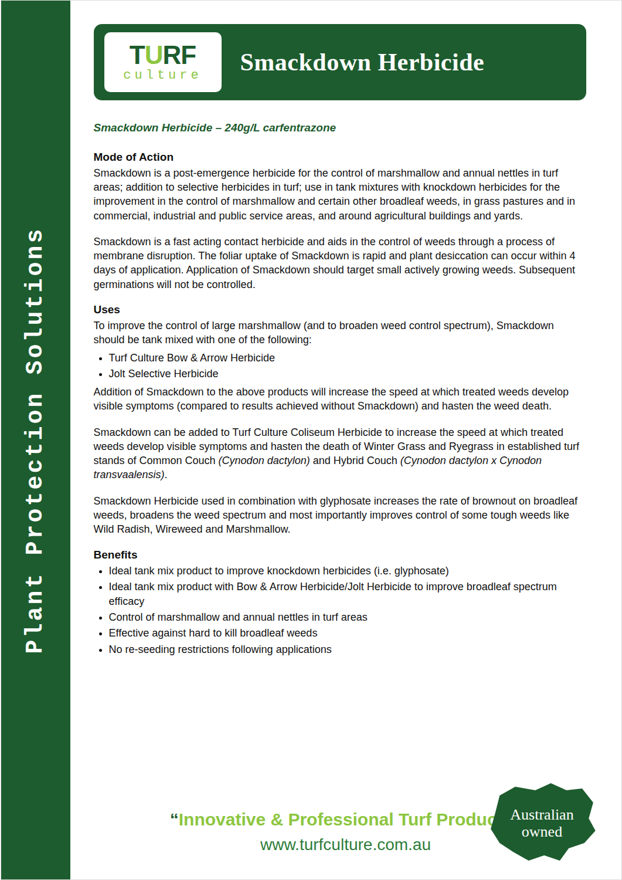Plant Protection Solutions
TURF
culture
Smackdown Herbicide
Smackdown Herbicide – 240g/L carfentrazone
Mode of Action
Smackdown is a post-emergence herbicide for the control of marshmallow and annual nettles in turf areas; addition to selective herbicides in turf; use in tank mixtures with knockdown herbicides for the improvement in the control of marshmallow and certain other broadleaf weeds, in grass pastures and in commercial, industrial and public service areas, and around agricultural buildings and yards.
Smackdown is a fast acting contact herbicide and aids in the control of weeds through a process of membrane disruption. The foliar uptake of Smackdown is rapid and plant desiccation can occur within 4 days of application. Application of Smackdown should target small actively growing weeds. Subsequent germinations will not be controlled.
Uses
To improve the control of large marshmallow (and to broaden weed control spectrum), Smackdown should be tank mixed with one of the following:
Turf Culture Bow & Arrow Herbicide
Jolt Selective Herbicide
Addition of Smackdown to the above products will increase the speed at which treated weeds develop visible symptoms (compared to results achieved without Smackdown) and hasten the weed death.
Smackdown can be added to Turf Culture Coliseum Herbicide to increase the speed at which treated weeds develop visible symptoms and hasten the death of Winter Grass and Ryegrass in established turf stands of Common Couch (Cynodon dactylon) and Hybrid Couch (Cynodon dactylon x Cynodon transvaalensis).
Smackdown Herbicide used in combination with glyphosate increases the rate of brownout on broadleaf weeds, broadens the weed spectrum and most importantly improves control of some tough weeds like Wild Radish, Wireweed and Marshmallow.
Benefits
Ideal tank mix product to improve knockdown herbicides (i.e. glyphosate)
Ideal tank mix product with Bow & Arrow Herbicide/Jolt Herbicide to improve broadleaf spectrum efficacy
Control of marshmallow and annual nettles in turf areas
Effective against hard to kill broadleaf weeds
No re-seeding restrictions following applications
“Innovative & Professional Turf Products”
www.turfculture.com.au
Australian
owned